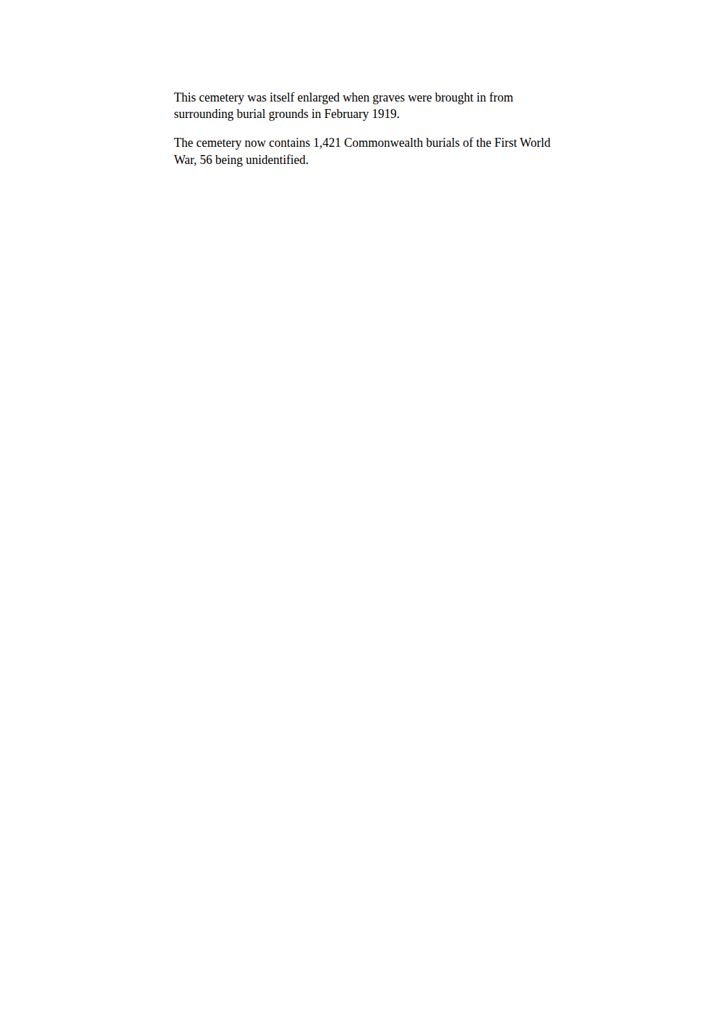This cemetery was itself enlarged when graves were brought in from surrounding burial grounds in February 1919.
The cemetery now contains 1,421 Commonwealth burials of the First World War, 56 being unidentified.